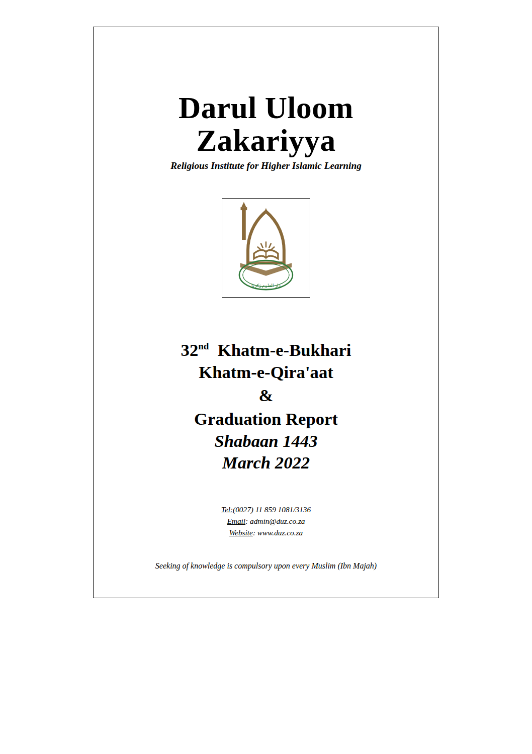Darul Uloom Zakariyya
Religious Institute for Higher Islamic Learning
دار العلوم زكريا
32nd Khatm-e-Bukhari
Khatm-e-Qira'aat
& Graduation Report
Shabaan 1443
March 2022
Tel:(0027) 11 859 1081/3136
Email: admin@duz.co.za
Website: www.duz.co.za
Seeking of knowledge is compulsory upon every Muslim (Ibn Majah)